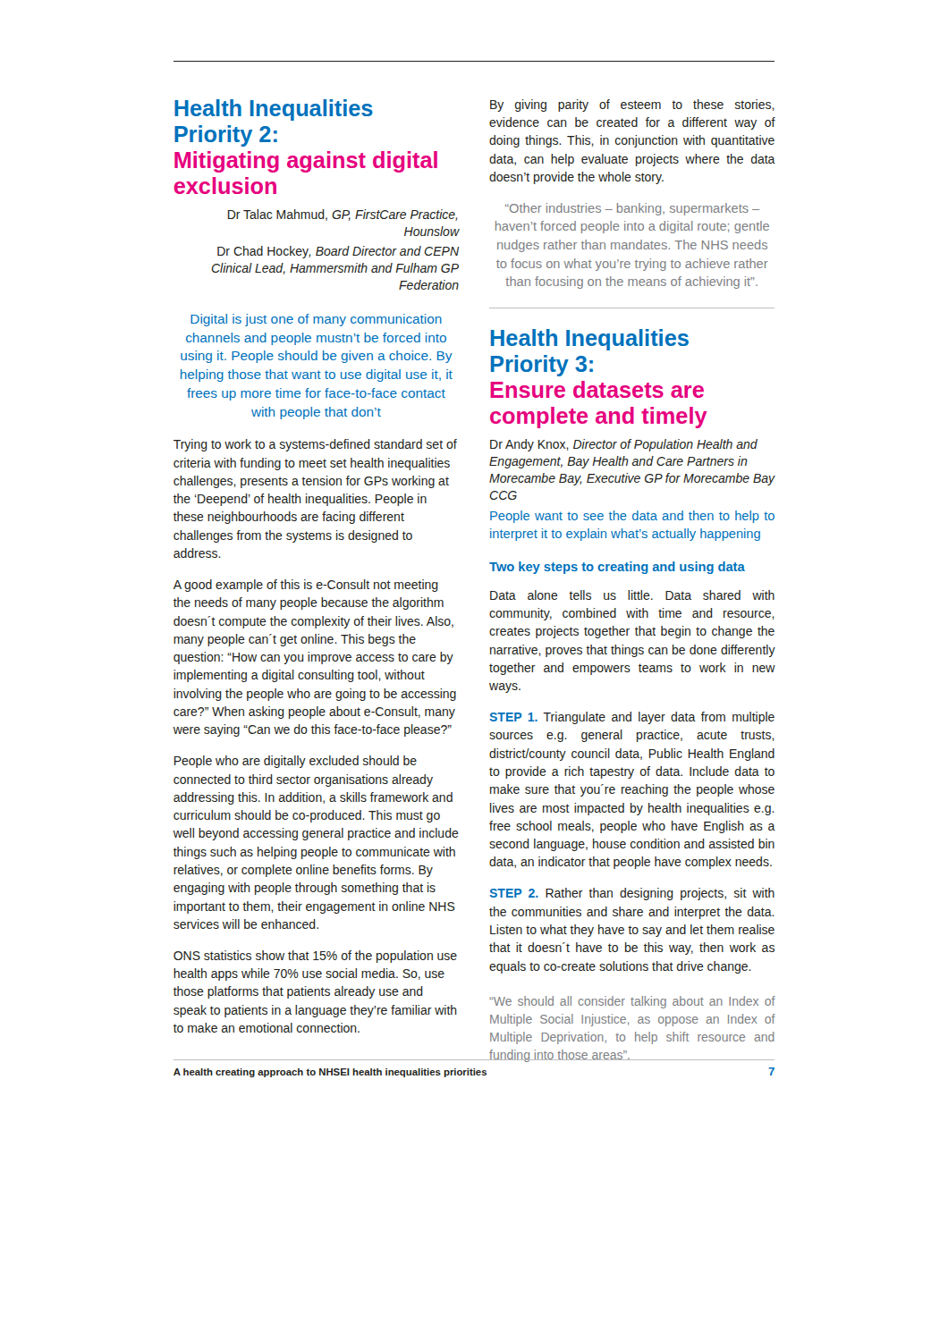Health Inequalities Priority 2: Mitigating against digital exclusion
Dr Talac Mahmud, GP, FirstCare Practice, Hounslow
Dr Chad Hockey, Board Director and CEPN Clinical Lead, Hammersmith and Fulham GP Federation
Digital is just one of many communication channels and people mustn’t be forced into using it. People should be given a choice. By helping those that want to use digital use it, it frees up more time for face-to-face contact with people that don’t
Trying to work to a systems-defined standard set of criteria with funding to meet set health inequalities challenges, presents a tension for GPs working at the ‘Deepend’ of health inequalities. People in these neighbourhoods are facing different challenges from the systems is designed to address.
A good example of this is e-Consult not meeting the needs of many people because the algorithm doesn´t compute the complexity of their lives. Also, many people can´t get online. This begs the question: “How can you improve access to care by implementing a digital consulting tool, without involving the people who are going to be accessing care?” When asking people about e-Consult, many were saying “Can we do this face-to-face please?”
People who are digitally excluded should be connected to third sector organisations already addressing this. In addition, a skills framework and curriculum should be co-produced. This must go well beyond accessing general practice and include things such as helping people to communicate with relatives, or complete online benefits forms. By engaging with people through something that is important to them, their engagement in online NHS services will be enhanced.
ONS statistics show that 15% of the population use health apps while 70% use social media. So, use those platforms that patients already use and speak to patients in a language they’re familiar with to make an emotional connection.
By giving parity of esteem to these stories, evidence can be created for a different way of doing things. This, in conjunction with quantitative data, can help evaluate projects where the data doesn’t provide the whole story.
“Other industries – banking, supermarkets – haven’t forced people into a digital route; gentle nudges rather than mandates. The NHS needs to focus on what you’re trying to achieve rather than focusing on the means of achieving it”.
Health Inequalities Priority 3: Ensure datasets are complete and timely
Dr Andy Knox, Director of Population Health and Engagement, Bay Health and Care Partners in Morecambe Bay, Executive GP for Morecambe Bay CCG
People want to see the data and then to help to interpret it to explain what’s actually happening
Two key steps to creating and using data
Data alone tells us little. Data shared with community, combined with time and resource, creates projects together that begin to change the narrative, proves that things can be done differently together and empowers teams to work in new ways.
STEP 1. Triangulate and layer data from multiple sources e.g. general practice, acute trusts, district/county council data, Public Health England to provide a rich tapestry of data. Include data to make sure that you´re reaching the people whose lives are most impacted by health inequalities e.g. free school meals, people who have English as a second language, house condition and assisted bin data, an indicator that people have complex needs.
STEP 2. Rather than designing projects, sit with the communities and share and interpret the data. Listen to what they have to say and let them realise that it doesn´t have to be this way, then work as equals to co-create solutions that drive change.
“We should all consider talking about an Index of Multiple Social Injustice, as oppose an Index of Multiple Deprivation, to help shift resource and funding into those areas”.
A health creating approach to NHSEI health inequalities priorities 7